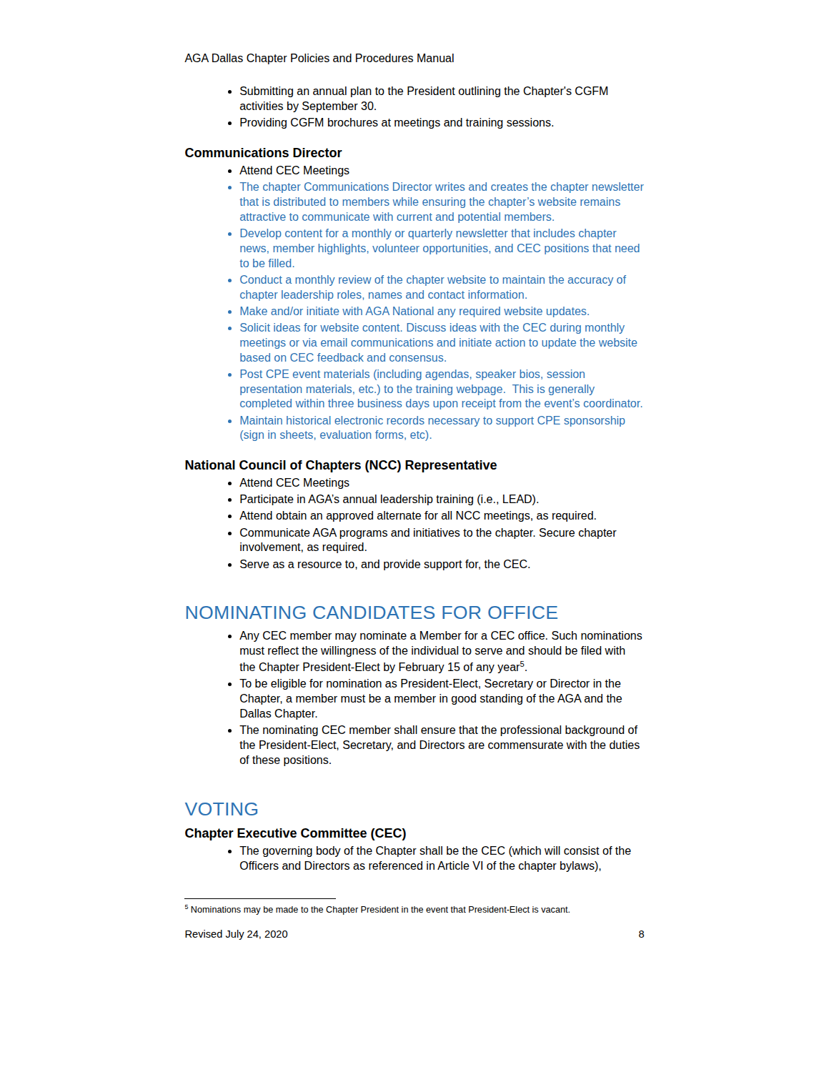AGA Dallas Chapter Policies and Procedures Manual
Submitting an annual plan to the President outlining the Chapter's CGFM activities by September 30.
Providing CGFM brochures at meetings and training sessions.
Communications Director
Attend CEC Meetings
The chapter Communications Director writes and creates the chapter newsletter that is distributed to members while ensuring the chapter’s website remains attractive to communicate with current and potential members.
Develop content for a monthly or quarterly newsletter that includes chapter news, member highlights, volunteer opportunities, and CEC positions that need to be filled.
Conduct a monthly review of the chapter website to maintain the accuracy of chapter leadership roles, names and contact information.
Make and/or initiate with AGA National any required website updates.
Solicit ideas for website content. Discuss ideas with the CEC during monthly meetings or via email communications and initiate action to update the website based on CEC feedback and consensus.
Post CPE event materials (including agendas, speaker bios, session presentation materials, etc.) to the training webpage. This is generally completed within three business days upon receipt from the event’s coordinator.
Maintain historical electronic records necessary to support CPE sponsorship (sign in sheets, evaluation forms, etc).
National Council of Chapters (NCC) Representative
Attend CEC Meetings
Participate in AGA’s annual leadership training (i.e., LEAD).
Attend obtain an approved alternate for all NCC meetings, as required.
Communicate AGA programs and initiatives to the chapter. Secure chapter involvement, as required.
Serve as a resource to, and provide support for, the CEC.
NOMINATING CANDIDATES FOR OFFICE
Any CEC member may nominate a Member for a CEC office. Such nominations must reflect the willingness of the individual to serve and should be filed with the Chapter President-Elect by February 15 of any year5.
To be eligible for nomination as President-Elect, Secretary or Director in the Chapter, a member must be a member in good standing of the AGA and the Dallas Chapter.
The nominating CEC member shall ensure that the professional background of the President-Elect, Secretary, and Directors are commensurate with the duties of these positions.
VOTING
Chapter Executive Committee (CEC)
The governing body of the Chapter shall be the CEC (which will consist of the Officers and Directors as referenced in Article VI of the chapter bylaws),
5 Nominations may be made to the Chapter President in the event that President-Elect is vacant.
Revised July 24, 2020 8